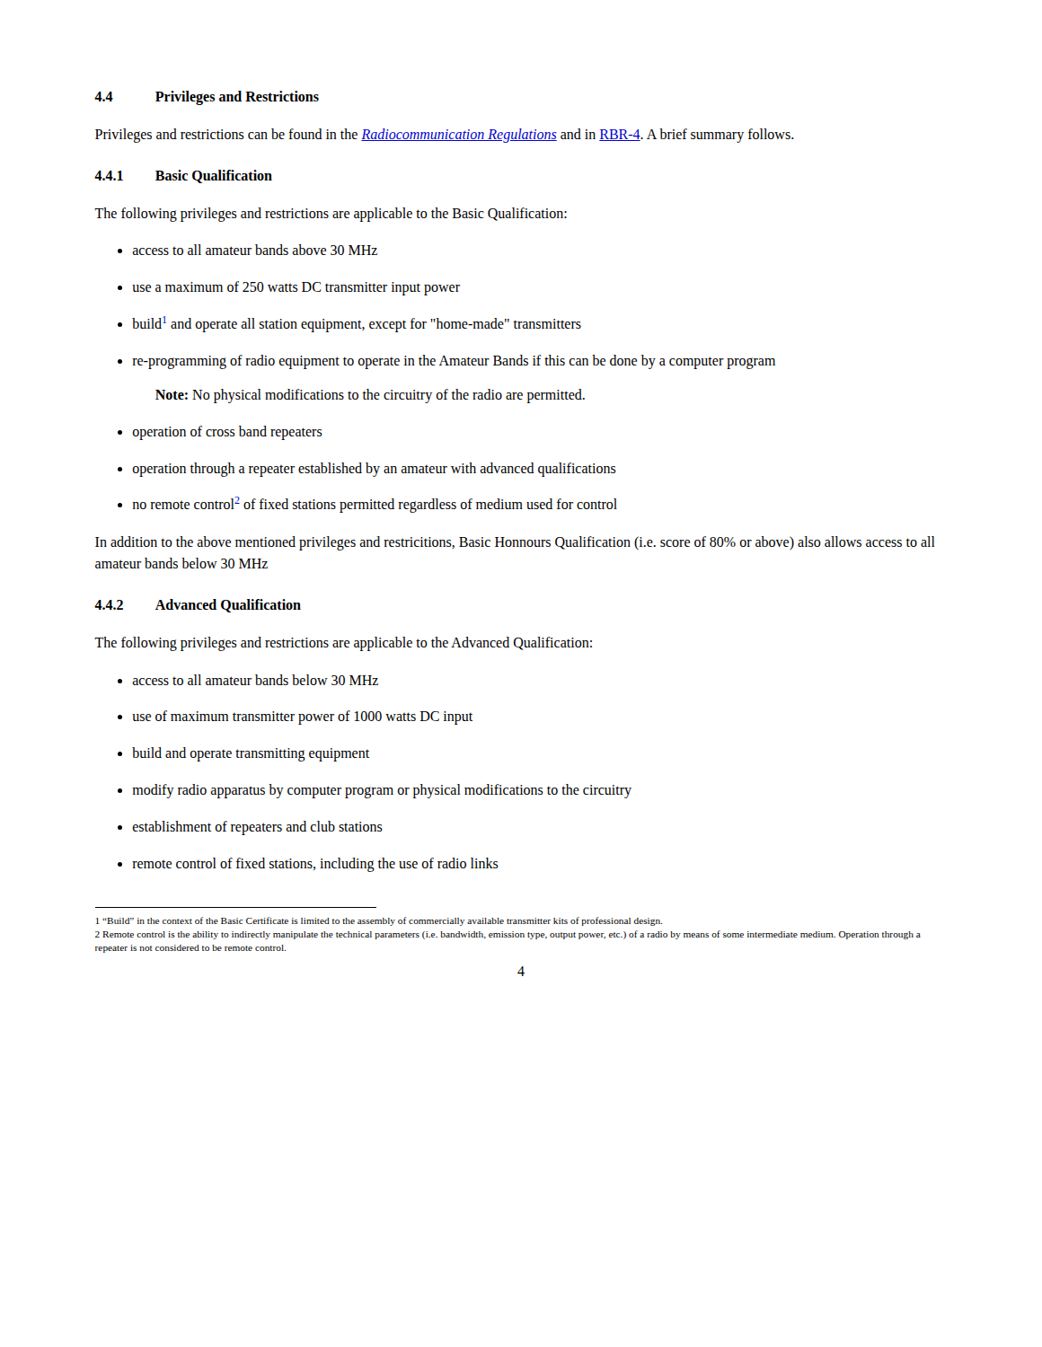4.4 Privileges and Restrictions
Privileges and restrictions can be found in the Radiocommunication Regulations and in RBR-4. A brief summary follows.
4.4.1 Basic Qualification
The following privileges and restrictions are applicable to the Basic Qualification:
access to all amateur bands above 30 MHz
use a maximum of 250 watts DC transmitter input power
build1 and operate all station equipment, except for "home-made" transmitters
re-programming of radio equipment to operate in the Amateur Bands if this can be done by a computer program
Note: No physical modifications to the circuitry of the radio are permitted.
operation of cross band repeaters
operation through a repeater established by an amateur with advanced qualifications
no remote control2 of fixed stations permitted regardless of medium used for control
In addition to the above mentioned privileges and restricitions, Basic Honnours Qualification (i.e. score of 80% or above) also allows access to all amateur bands below 30 MHz
4.4.2 Advanced Qualification
The following privileges and restrictions are applicable to the Advanced Qualification:
access to all amateur bands below 30 MHz
use of maximum transmitter power of 1000 watts DC input
build and operate transmitting equipment
modify radio apparatus by computer program or physical modifications to the circuitry
establishment of repeaters and club stations
remote control of fixed stations, including the use of radio links
1 “Build” in the context of the Basic Certificate is limited to the assembly of commercially available transmitter kits of professional design.
2 Remote control is the ability to indirectly manipulate the technical parameters (i.e. bandwidth, emission type, output power, etc.) of a radio by means of some intermediate medium. Operation through a repeater is not considered to be remote control.
4